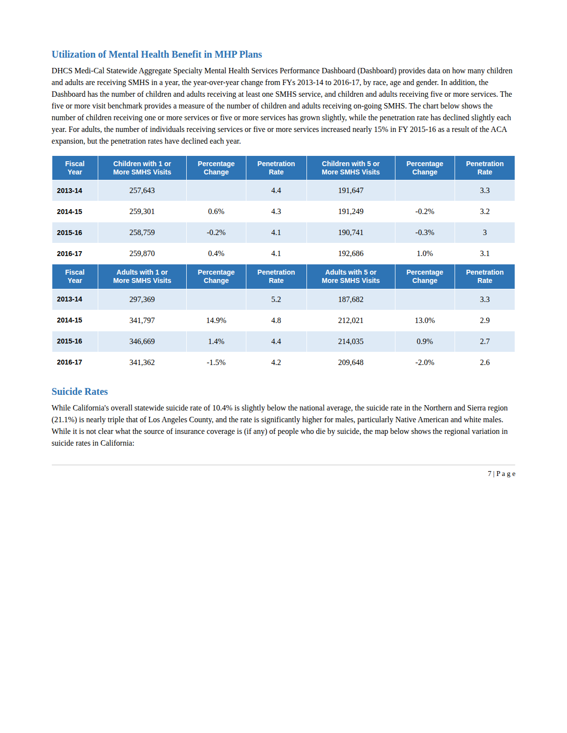Utilization of Mental Health Benefit in MHP Plans
DHCS Medi-Cal Statewide Aggregate Specialty Mental Health Services Performance Dashboard (Dashboard) provides data on how many children and adults are receiving SMHS in a year, the year-over-year change from FYs 2013-14 to 2016-17, by race, age and gender. In addition, the Dashboard has the number of children and adults receiving at least one SMHS service, and children and adults receiving five or more services. The five or more visit benchmark provides a measure of the number of children and adults receiving on-going SMHS. The chart below shows the number of children receiving one or more services or five or more services has grown slightly, while the penetration rate has declined slightly each year. For adults, the number of individuals receiving services or five or more services increased nearly 15% in FY 2015-16 as a result of the ACA expansion, but the penetration rates have declined each year.
| Fiscal Year | Children with 1 or More SMHS Visits | Percentage Change | Penetration Rate | Children with 5 or More SMHS Visits | Percentage Change | Penetration Rate |
| --- | --- | --- | --- | --- | --- | --- |
| 2013-14 | 257,643 | | 4.4 | 191,647 | | 3.3 |
| 2014-15 | 259,301 | 0.6% | 4.3 | 191,249 | -0.2% | 3.2 |
| 2015-16 | 258,759 | -0.2% | 4.1 | 190,741 | -0.3% | 3 |
| 2016-17 | 259,870 | 0.4% | 4.1 | 192,686 | 1.0% | 3.1 |
| Fiscal Year | Adults with 1 or More SMHS Visits | Percentage Change | Penetration Rate | Adults with 5 or More SMHS Visits | Percentage Change | Penetration Rate |
| 2013-14 | 297,369 | | 5.2 | 187,682 | | 3.3 |
| 2014-15 | 341,797 | 14.9% | 4.8 | 212,021 | 13.0% | 2.9 |
| 2015-16 | 346,669 | 1.4% | 4.4 | 214,035 | 0.9% | 2.7 |
| 2016-17 | 341,362 | -1.5% | 4.2 | 209,648 | -2.0% | 2.6 |
Suicide Rates
While California's overall statewide suicide rate of 10.4% is slightly below the national average, the suicide rate in the Northern and Sierra region (21.1%) is nearly triple that of Los Angeles County, and the rate is significantly higher for males, particularly Native American and white males. While it is not clear what the source of insurance coverage is (if any) of people who die by suicide, the map below shows the regional variation in suicide rates in California:
7 | P a g e